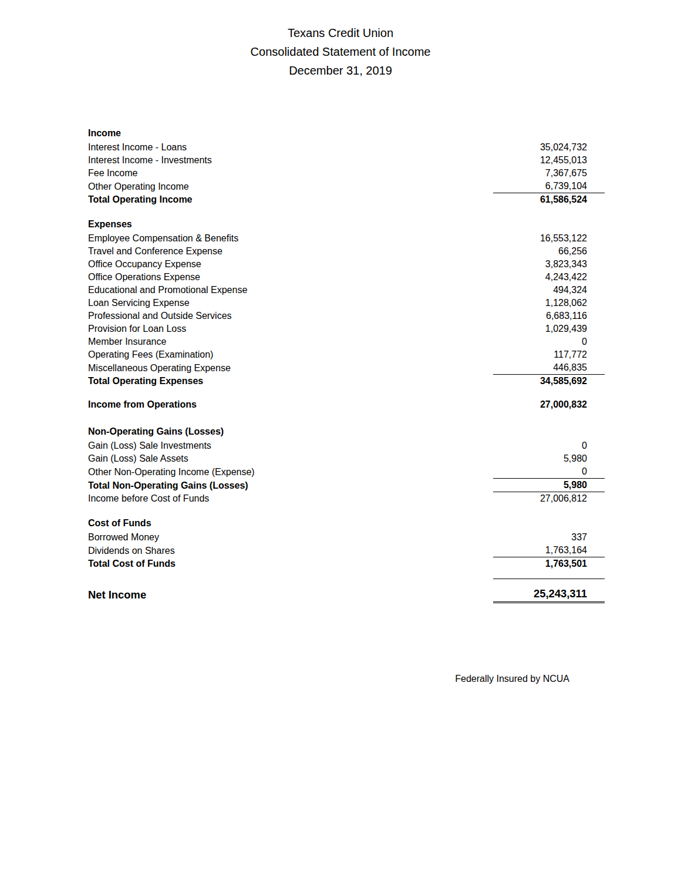Texans Credit Union
Consolidated Statement of Income
December 31, 2019
| Income |
| Interest Income - Loans | 35,024,732 |
| Interest Income - Investments | 12,455,013 |
| Fee Income | 7,367,675 |
| Other Operating Income | 6,739,104 |
| Total Operating Income | 61,586,524 |
| Expenses |
| Employee Compensation & Benefits | 16,553,122 |
| Travel and Conference Expense | 66,256 |
| Office Occupancy Expense | 3,823,343 |
| Office Operations Expense | 4,243,422 |
| Educational and Promotional Expense | 494,324 |
| Loan Servicing Expense | 1,128,062 |
| Professional and Outside Services | 6,683,116 |
| Provision for Loan Loss | 1,029,439 |
| Member Insurance | 0 |
| Operating Fees (Examination) | 117,772 |
| Miscellaneous Operating Expense | 446,835 |
| Total Operating Expenses | 34,585,692 |
| Income from Operations | 27,000,832 |
| Non-Operating Gains (Losses) |
| Gain (Loss) Sale Investments | 0 |
| Gain (Loss) Sale Assets | 5,980 |
| Other Non-Operating Income (Expense) | 0 |
| Total Non-Operating Gains (Losses) | 5,980 |
| Income before Cost of Funds | 27,006,812 |
| Cost of Funds |
| Borrowed Money | 337 |
| Dividends on Shares | 1,763,164 |
| Total Cost of Funds | 1,763,501 |
| Net Income | 25,243,311 |
Federally Insured by NCUA